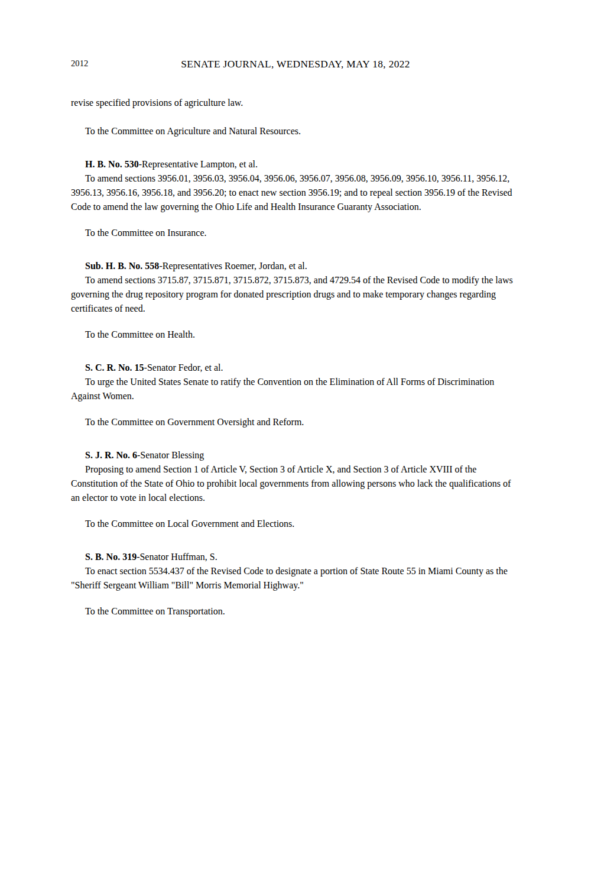2012
SENATE JOURNAL, WEDNESDAY, MAY 18, 2022
revise specified provisions of agriculture law.
To the Committee on Agriculture and Natural Resources.
H. B. No. 530-Representative Lampton, et al.
To amend sections 3956.01, 3956.03, 3956.04, 3956.06, 3956.07, 3956.08, 3956.09, 3956.10, 3956.11, 3956.12, 3956.13, 3956.16, 3956.18, and 3956.20; to enact new section 3956.19; and to repeal section 3956.19 of the Revised Code to amend the law governing the Ohio Life and Health Insurance Guaranty Association.
To the Committee on Insurance.
Sub. H. B. No. 558-Representatives Roemer, Jordan, et al.
To amend sections 3715.87, 3715.871, 3715.872, 3715.873, and 4729.54 of the Revised Code to modify the laws governing the drug repository program for donated prescription drugs and to make temporary changes regarding certificates of need.
To the Committee on Health.
S. C. R. No. 15-Senator Fedor, et al.
To urge the United States Senate to ratify the Convention on the Elimination of All Forms of Discrimination Against Women.
To the Committee on Government Oversight and Reform.
S. J. R. No. 6-Senator Blessing
Proposing to amend Section 1 of Article V, Section 3 of Article X, and Section 3 of Article XVIII of the Constitution of the State of Ohio to prohibit local governments from allowing persons who lack the qualifications of an elector to vote in local elections.
To the Committee on Local Government and Elections.
S. B. No. 319-Senator Huffman, S.
To enact section 5534.437 of the Revised Code to designate a portion of State Route 55 in Miami County as the "Sheriff Sergeant William "Bill" Morris Memorial Highway."
To the Committee on Transportation.